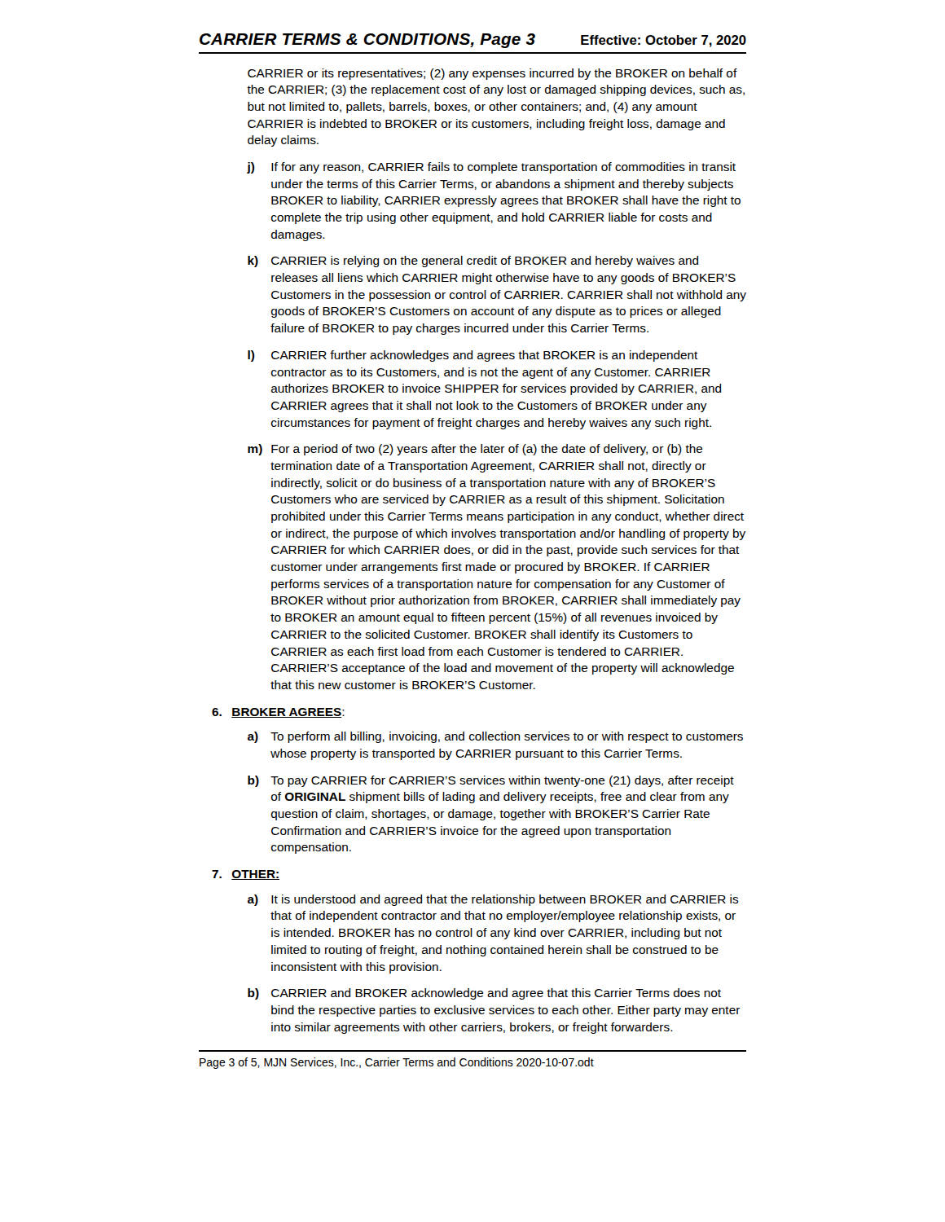CARRIER TERMS & CONDITIONS, Page 3
Effective: October 7, 2020
CARRIER or its representatives; (2) any expenses incurred by the BROKER on behalf of the CARRIER; (3) the replacement cost of any lost or damaged shipping devices, such as, but not limited to, pallets, barrels, boxes, or other containers; and, (4) any amount CARRIER is indebted to BROKER or its customers, including freight loss, damage and delay claims.
j)
If for any reason, CARRIER fails to complete transportation of commodities in transit under the terms of this Carrier Terms, or abandons a shipment and thereby subjects BROKER to liability, CARRIER expressly agrees that BROKER shall have the right to complete the trip using other equipment, and hold CARRIER liable for costs and damages.
k)
CARRIER is relying on the general credit of BROKER and hereby waives and releases all liens which CARRIER might otherwise have to any goods of BROKER’S Customers in the possession or control of CARRIER. CARRIER shall not withhold any goods of BROKER’S Customers on account of any dispute as to prices or alleged failure of BROKER to pay charges incurred under this Carrier Terms.
l)
CARRIER further acknowledges and agrees that BROKER is an independent contractor as to its Customers, and is not the agent of any Customer. CARRIER authorizes BROKER to invoice SHIPPER for services provided by CARRIER, and CARRIER agrees that it shall not look to the Customers of BROKER under any circumstances for payment of freight charges and hereby waives any such right.
m)
For a period of two (2) years after the later of (a) the date of delivery, or (b) the termination date of a Transportation Agreement, CARRIER shall not, directly or indirectly, solicit or do business of a transportation nature with any of BROKER’S Customers who are serviced by CARRIER as a result of this shipment. Solicitation prohibited under this Carrier Terms means participation in any conduct, whether direct or indirect, the purpose of which involves transportation and/or handling of property by CARRIER for which CARRIER does, or did in the past, provide such services for that customer under arrangements first made or procured by BROKER. If CARRIER performs services of a transportation nature for compensation for any Customer of BROKER without prior authorization from BROKER, CARRIER shall immediately pay to BROKER an amount equal to fifteen percent (15%) of all revenues invoiced by CARRIER to the solicited Customer. BROKER shall identify its Customers to CARRIER as each first load from each Customer is tendered to CARRIER. CARRIER’S acceptance of the load and movement of the property will acknowledge that this new customer is BROKER’S Customer.
6.
BROKER AGREES
:
a)
To perform all billing, invoicing, and collection services to or with respect to customers whose property is transported by CARRIER pursuant to this Carrier Terms.
b)
To pay CARRIER for CARRIER’S services within twenty-one (21) days, after receipt of ORIGINAL shipment bills of lading and delivery receipts, free and clear from any question of claim, shortages, or damage, together with BROKER’S Carrier Rate Confirmation and CARRIER’S invoice for the agreed upon transportation compensation.
7.
OTHER:
a)
It is understood and agreed that the relationship between BROKER and CARRIER is that of independent contractor and that no employer/employee relationship exists, or is intended. BROKER has no control of any kind over CARRIER, including but not limited to routing of freight, and nothing contained herein shall be construed to be inconsistent with this provision.
b)
CARRIER and BROKER acknowledge and agree that this Carrier Terms does not bind the respective parties to exclusive services to each other. Either party may enter into similar agreements with other carriers, brokers, or freight forwarders.
Page 3 of 5, MJN Services, Inc., Carrier Terms and Conditions 2020-10-07.odt